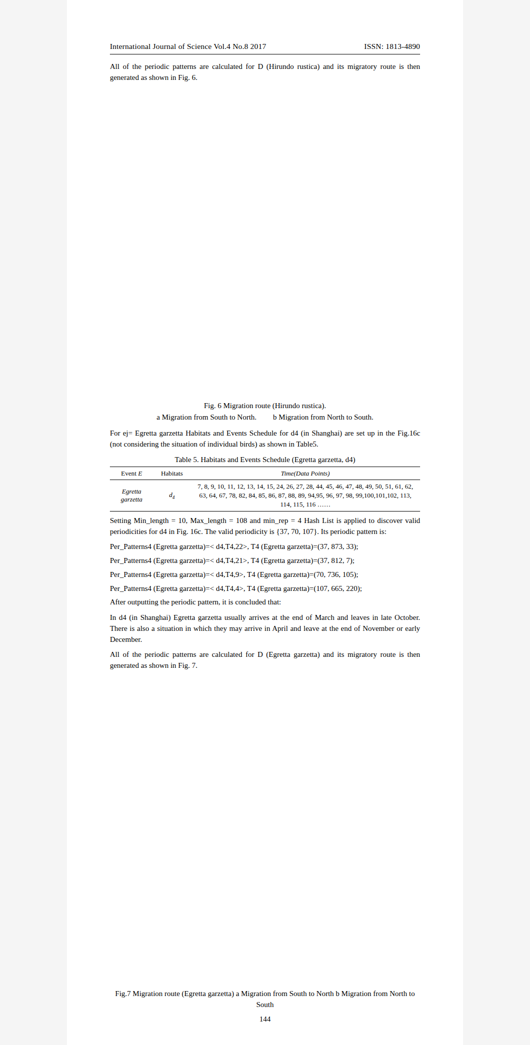International Journal of Science Vol.4 No.8 2017
ISSN: 1813-4890
All of the periodic patterns are calculated for D (Hirundo rustica) and its migratory route is then generated as shown in Fig. 6.
Fig. 6 Migration route (Hirundo rustica).
a Migration from South to North. b Migration from North to South.
For ej= Egretta garzetta Habitats and Events Schedule for d4 (in Shanghai) are set up in the Fig.16c (not considering the situation of individual birds) as shown in Table5.
Table 5. Habitats and Events Schedule (Egretta garzetta, d4)
| Event E | Habitats | Time(Data Points) |
| --- | --- | --- |
| Egretta garzetta | d 4 | 7, 8, 9, 10, 11, 12, 13, 14, 15, 24, 26, 27, 28, 44, 45, 46, 47, 48, 49, 50, 51, 61, 62, 63, 64, 67, 78, 82, 84, 85, 86, 87, 88, 89, 94,95, 96, 97, 98, 99,100,101,102, 113, 114, 115, 116 …… |
Setting Min_length = 10, Max_length = 108 and min_rep = 4 Hash List is applied to discover valid periodicities for d4 in Fig. 16c. The valid periodicity is {37, 70, 107}. Its periodic pattern is:
Per_Patterns4 (Egretta garzetta)=< d4,T4,22>, T4 (Egretta garzetta)=(37, 873, 33);
Per_Patterns4 (Egretta garzetta)=< d4,T4,21>, T4 (Egretta garzetta)=(37, 812, 7);
Per_Patterns4 (Egretta garzetta)=< d4,T4,9>, T4 (Egretta garzetta)=(70, 736, 105);
Per_Patterns4 (Egretta garzetta)=< d4,T4,4>, T4 (Egretta garzetta)=(107, 665, 220);
After outputting the periodic pattern, it is concluded that:
In d4 (in Shanghai) Egretta garzetta usually arrives at the end of March and leaves in late October. There is also a situation in which they may arrive in April and leave at the end of November or early December.
All of the periodic patterns are calculated for D (Egretta garzetta) and its migratory route is then generated as shown in Fig. 7.
Fig.7 Migration route (Egretta garzetta) a Migration from South to North b Migration from North to South
144